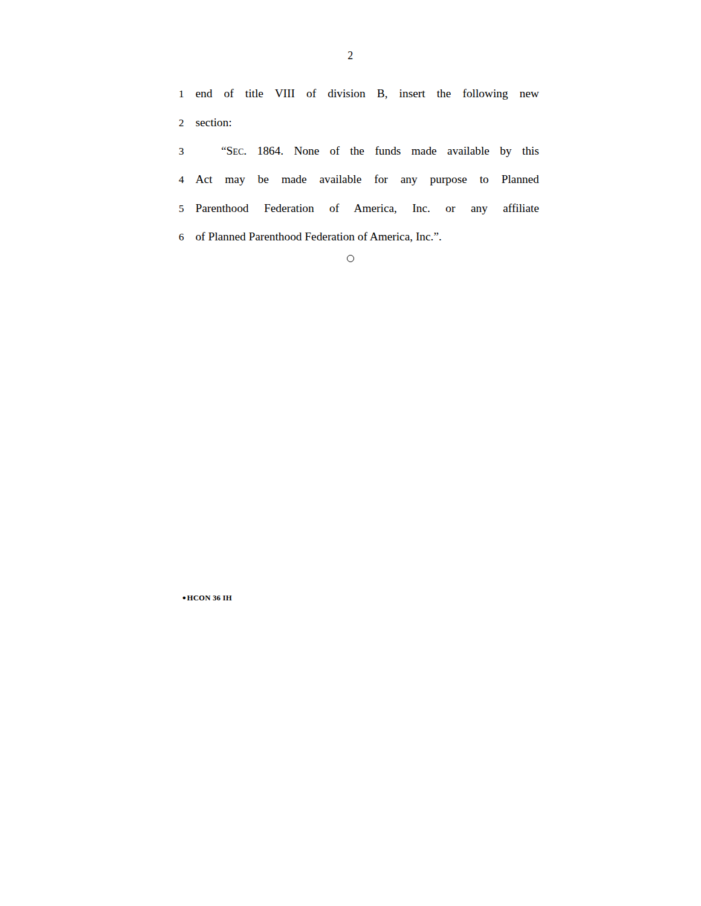2
1
end of title VIII of division B, insert the following new
2
section:
3
“Sec. 1864. None of the funds made available by this
4
Act may be made available for any purpose to Planned
5
Parenthood Federation of America, Inc. or any affiliate
6
of Planned Parenthood Federation of America, Inc.”.
●HCON 36 IH